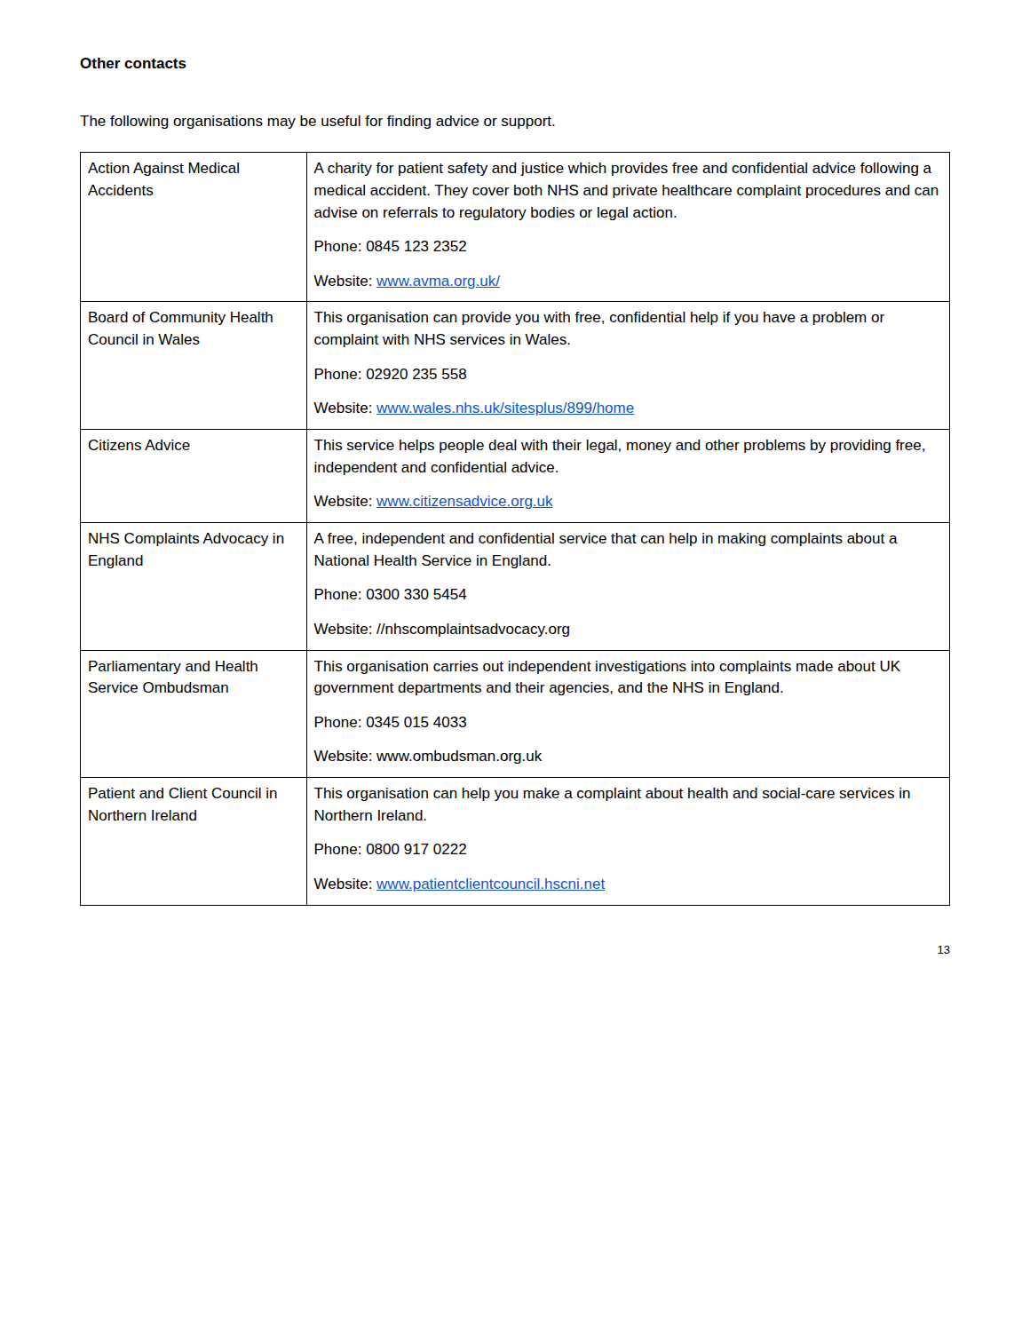Other contacts
The following organisations may be useful for finding advice or support.
| Action Against Medical Accidents | A charity for patient safety and justice which provides free and confidential advice following a medical accident. They cover both NHS and private healthcare complaint procedures and can advise on referrals to regulatory bodies or legal action. Phone: 0845 123 2352 Website: www.avma.org.uk/ |
| Board of Community Health Council in Wales | This organisation can provide you with free, confidential help if you have a problem or complaint with NHS services in Wales. Phone: 02920 235 558 Website: www.wales.nhs.uk/sitesplus/899/home |
| Citizens Advice | This service helps people deal with their legal, money and other problems by providing free, independent and confidential advice. Website: www.citizensadvice.org.uk |
| NHS Complaints Advocacy in England | A free, independent and confidential service that can help in making complaints about a National Health Service in England. Phone: 0300 330 5454 Website: //nhscomplaintsadvocacy.org |
| Parliamentary and Health Service Ombudsman | This organisation carries out independent investigations into complaints made about UK government departments and their agencies, and the NHS in England. Phone: 0345 015 4033 Website: www.ombudsman.org.uk |
| Patient and Client Council in Northern Ireland | This organisation can help you make a complaint about health and social-care services in Northern Ireland. Phone: 0800 917 0222 Website: www.patientclientcouncil.hscni.net |
13